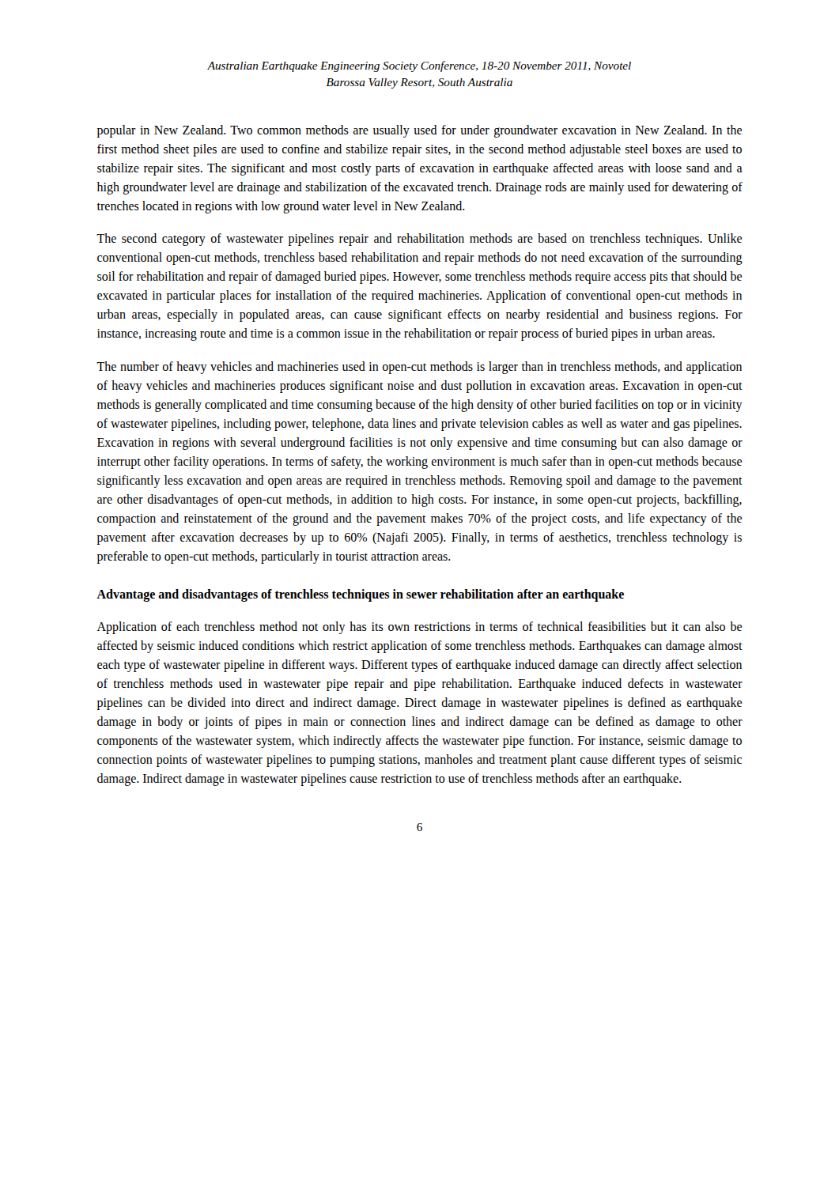Australian Earthquake Engineering Society Conference, 18-20 November 2011, Novotel
Barossa Valley Resort, South Australia
popular in New Zealand. Two common methods are usually used for under groundwater excavation in New Zealand. In the first method sheet piles are used to confine and stabilize repair sites, in the second method adjustable steel boxes are used to stabilize repair sites. The significant and most costly parts of excavation in earthquake affected areas with loose sand and a high groundwater level are drainage and stabilization of the excavated trench. Drainage rods are mainly used for dewatering of trenches located in regions with low ground water level in New Zealand.
The second category of wastewater pipelines repair and rehabilitation methods are based on trenchless techniques. Unlike conventional open-cut methods, trenchless based rehabilitation and repair methods do not need excavation of the surrounding soil for rehabilitation and repair of damaged buried pipes. However, some trenchless methods require access pits that should be excavated in particular places for installation of the required machineries. Application of conventional open-cut methods in urban areas, especially in populated areas, can cause significant effects on nearby residential and business regions. For instance, increasing route and time is a common issue in the rehabilitation or repair process of buried pipes in urban areas.
The number of heavy vehicles and machineries used in open-cut methods is larger than in trenchless methods, and application of heavy vehicles and machineries produces significant noise and dust pollution in excavation areas. Excavation in open-cut methods is generally complicated and time consuming because of the high density of other buried facilities on top or in vicinity of wastewater pipelines, including power, telephone, data lines and private television cables as well as water and gas pipelines. Excavation in regions with several underground facilities is not only expensive and time consuming but can also damage or interrupt other facility operations. In terms of safety, the working environment is much safer than in open-cut methods because significantly less excavation and open areas are required in trenchless methods. Removing spoil and damage to the pavement are other disadvantages of open-cut methods, in addition to high costs. For instance, in some open-cut projects, backfilling, compaction and reinstatement of the ground and the pavement makes 70% of the project costs, and life expectancy of the pavement after excavation decreases by up to 60% (Najafi 2005). Finally, in terms of aesthetics, trenchless technology is preferable to open-cut methods, particularly in tourist attraction areas.
Advantage and disadvantages of trenchless techniques in sewer rehabilitation after an earthquake
Application of each trenchless method not only has its own restrictions in terms of technical feasibilities but it can also be affected by seismic induced conditions which restrict application of some trenchless methods. Earthquakes can damage almost each type of wastewater pipeline in different ways. Different types of earthquake induced damage can directly affect selection of trenchless methods used in wastewater pipe repair and pipe rehabilitation. Earthquake induced defects in wastewater pipelines can be divided into direct and indirect damage. Direct damage in wastewater pipelines is defined as earthquake damage in body or joints of pipes in main or connection lines and indirect damage can be defined as damage to other components of the wastewater system, which indirectly affects the wastewater pipe function. For instance, seismic damage to connection points of wastewater pipelines to pumping stations, manholes and treatment plant cause different types of seismic damage. Indirect damage in wastewater pipelines cause restriction to use of trenchless methods after an earthquake.
6